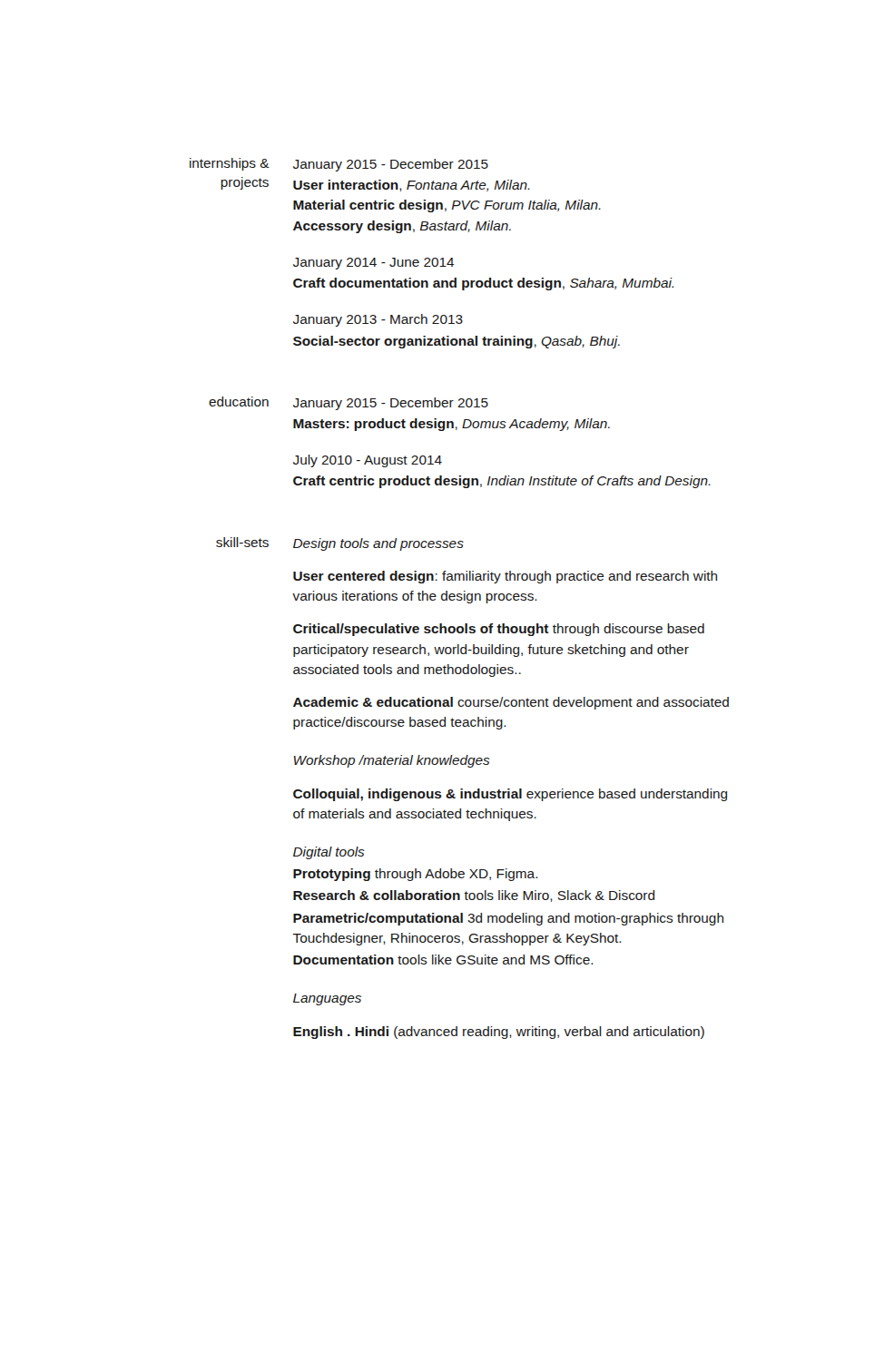internships &
projects
January 2015 - December 2015
User interaction, Fontana Arte, Milan.
Material centric design, PVC Forum Italia, Milan.
Accessory design, Bastard, Milan.
January 2014 - June 2014
Craft documentation and product design, Sahara, Mumbai.
January 2013 - March 2013
Social-sector organizational training, Qasab, Bhuj.
education
January 2015 - December 2015
Masters: product design, Domus Academy, Milan.
July 2010 - August 2014
Craft centric product design, Indian Institute of Crafts and Design.
skill-sets
Design tools and processes
User centered design: familiarity through practice and research with various iterations of the design process.
Critical/speculative schools of thought through discourse based participatory research, world-building, future sketching and other associated tools and methodologies..
Academic & educational course/content development and associated practice/discourse based teaching.
Workshop /material knowledges
Colloquial, indigenous & industrial experience based understanding of materials and associated techniques.
Digital tools
Prototyping through Adobe XD, Figma.
Research & collaboration tools like Miro, Slack & Discord
Parametric/computational 3d modeling and motion-graphics through Touchdesigner, Rhinoceros, Grasshopper & KeyShot.
Documentation tools like GSuite and MS Office.
Languages
English . Hindi (advanced reading, writing, verbal and articulation)